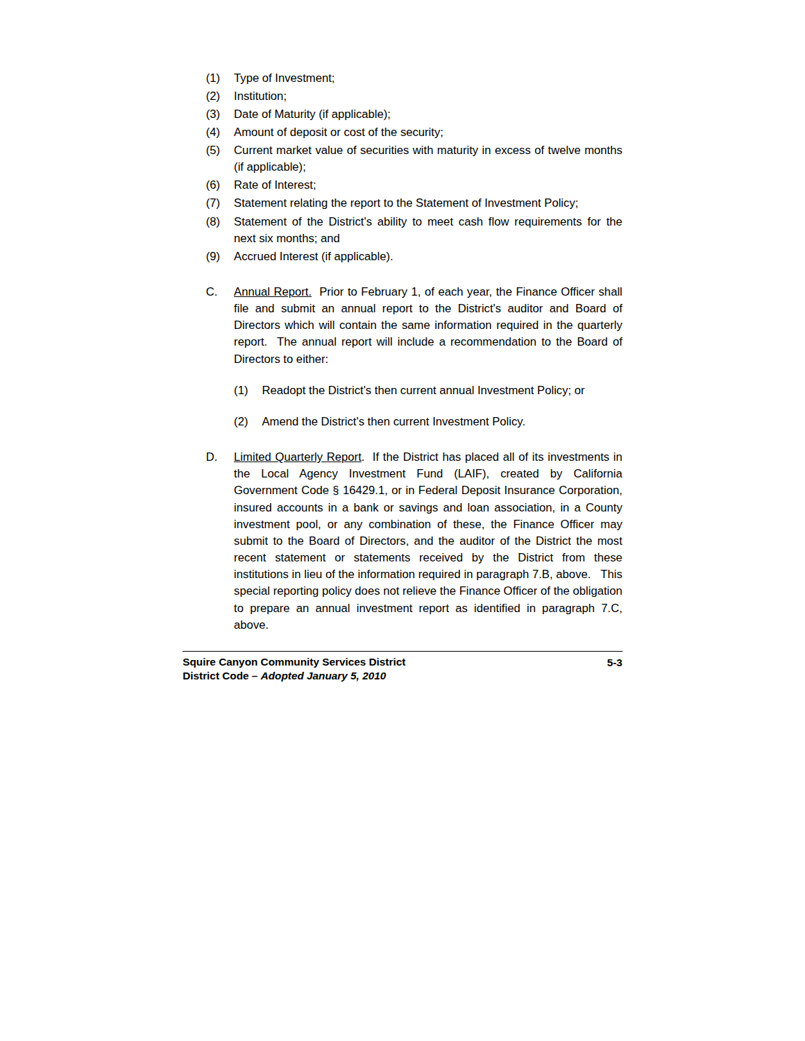(1) Type of Investment;
(2) Institution;
(3) Date of Maturity (if applicable);
(4) Amount of deposit or cost of the security;
(5) Current market value of securities with maturity in excess of twelve months (if applicable);
(6) Rate of Interest;
(7) Statement relating the report to the Statement of Investment Policy;
(8) Statement of the District's ability to meet cash flow requirements for the next six months; and
(9) Accrued Interest (if applicable).
C.
Annual Report. Prior to February 1, of each year, the Finance Officer shall file and submit an annual report to the District's auditor and Board of Directors which will contain the same information required in the quarterly report. The annual report will include a recommendation to the Board of Directors to either:
(1) Readopt the District's then current annual Investment Policy; or
(2) Amend the District's then current Investment Policy.
D.
Limited Quarterly Report. If the District has placed all of its investments in the Local Agency Investment Fund (LAIF), created by California Government Code § 16429.1, or in Federal Deposit Insurance Corporation, insured accounts in a bank or savings and loan association, in a County investment pool, or any combination of these, the Finance Officer may submit to the Board of Directors, and the auditor of the District the most recent statement or statements received by the District from these institutions in lieu of the information required in paragraph 7.B, above. This special reporting policy does not relieve the Finance Officer of the obligation to prepare an annual investment report as identified in paragraph 7.C, above.
Squire Canyon Community Services District
District Code – Adopted January 5, 2010
5-3